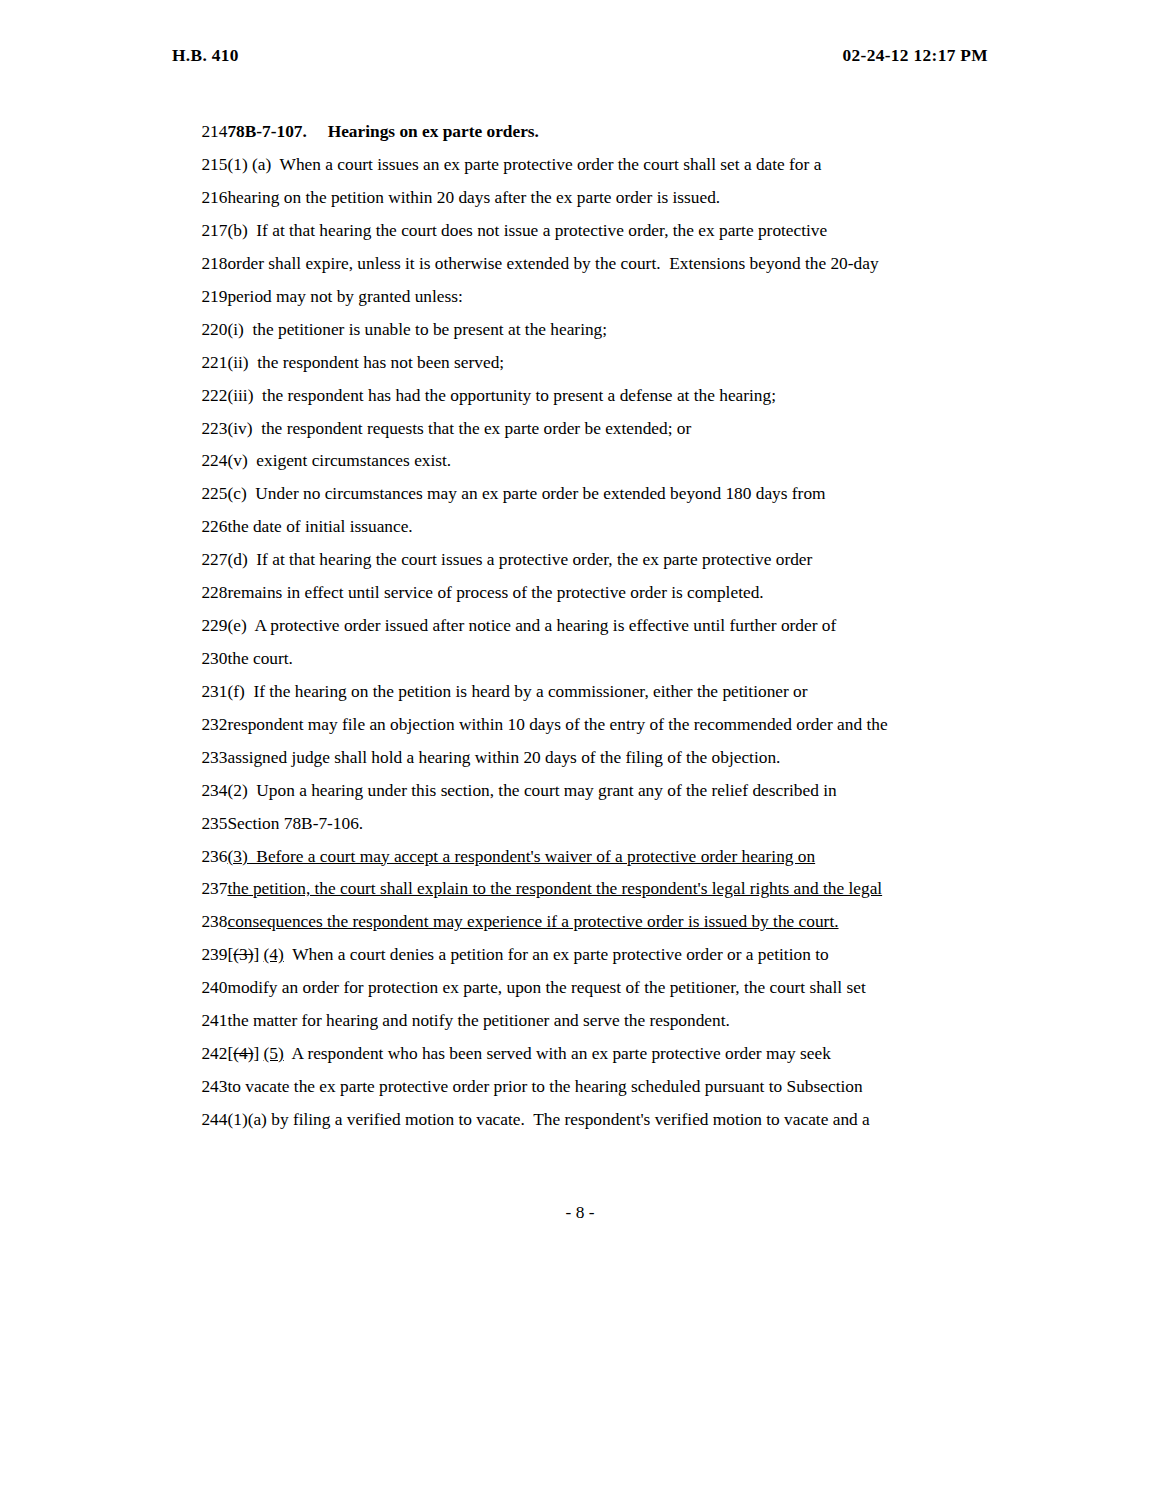H.B. 410 02-24-12 12:17 PM
| 214 | 78B-7-107. Hearings on ex parte orders. |
| 215 | (1) (a) When a court issues an ex parte protective order the court shall set a date for a |
| 216 | hearing on the petition within 20 days after the ex parte order is issued. |
| 217 | (b) If at that hearing the court does not issue a protective order, the ex parte protective |
| 218 | order shall expire, unless it is otherwise extended by the court. Extensions beyond the 20-day |
| 219 | period may not by granted unless: |
| 220 | (i) the petitioner is unable to be present at the hearing; |
| 221 | (ii) the respondent has not been served; |
| 222 | (iii) the respondent has had the opportunity to present a defense at the hearing; |
| 223 | (iv) the respondent requests that the ex parte order be extended; or |
| 224 | (v) exigent circumstances exist. |
| 225 | (c) Under no circumstances may an ex parte order be extended beyond 180 days from |
| 226 | the date of initial issuance. |
| 227 | (d) If at that hearing the court issues a protective order, the ex parte protective order |
| 228 | remains in effect until service of process of the protective order is completed. |
| 229 | (e) A protective order issued after notice and a hearing is effective until further order of |
| 230 | the court. |
| 231 | (f) If the hearing on the petition is heard by a commissioner, either the petitioner or |
| 232 | respondent may file an objection within 10 days of the entry of the recommended order and the |
| 233 | assigned judge shall hold a hearing within 20 days of the filing of the objection. |
| 234 | (2) Upon a hearing under this section, the court may grant any of the relief described in |
| 235 | Section 78B-7-106. |
| 236 | (3) Before a court may accept a respondent's waiver of a protective order hearing on |
| 237 | the petition, the court shall explain to the respondent the respondent's legal rights and the legal |
| 238 | consequences the respondent may experience if a protective order is issued by the court. |
| 239 | [ (3) ] (4) When a court denies a petition for an ex parte protective order or a petition to |
| 240 | modify an order for protection ex parte, upon the request of the petitioner, the court shall set |
| 241 | the matter for hearing and notify the petitioner and serve the respondent. |
| 242 | [ (4) ] (5) A respondent who has been served with an ex parte protective order may seek |
| 243 | to vacate the ex parte protective order prior to the hearing scheduled pursuant to Subsection |
| 244 | (1)(a) by filing a verified motion to vacate. The respondent's verified motion to vacate and a |
- 8 -